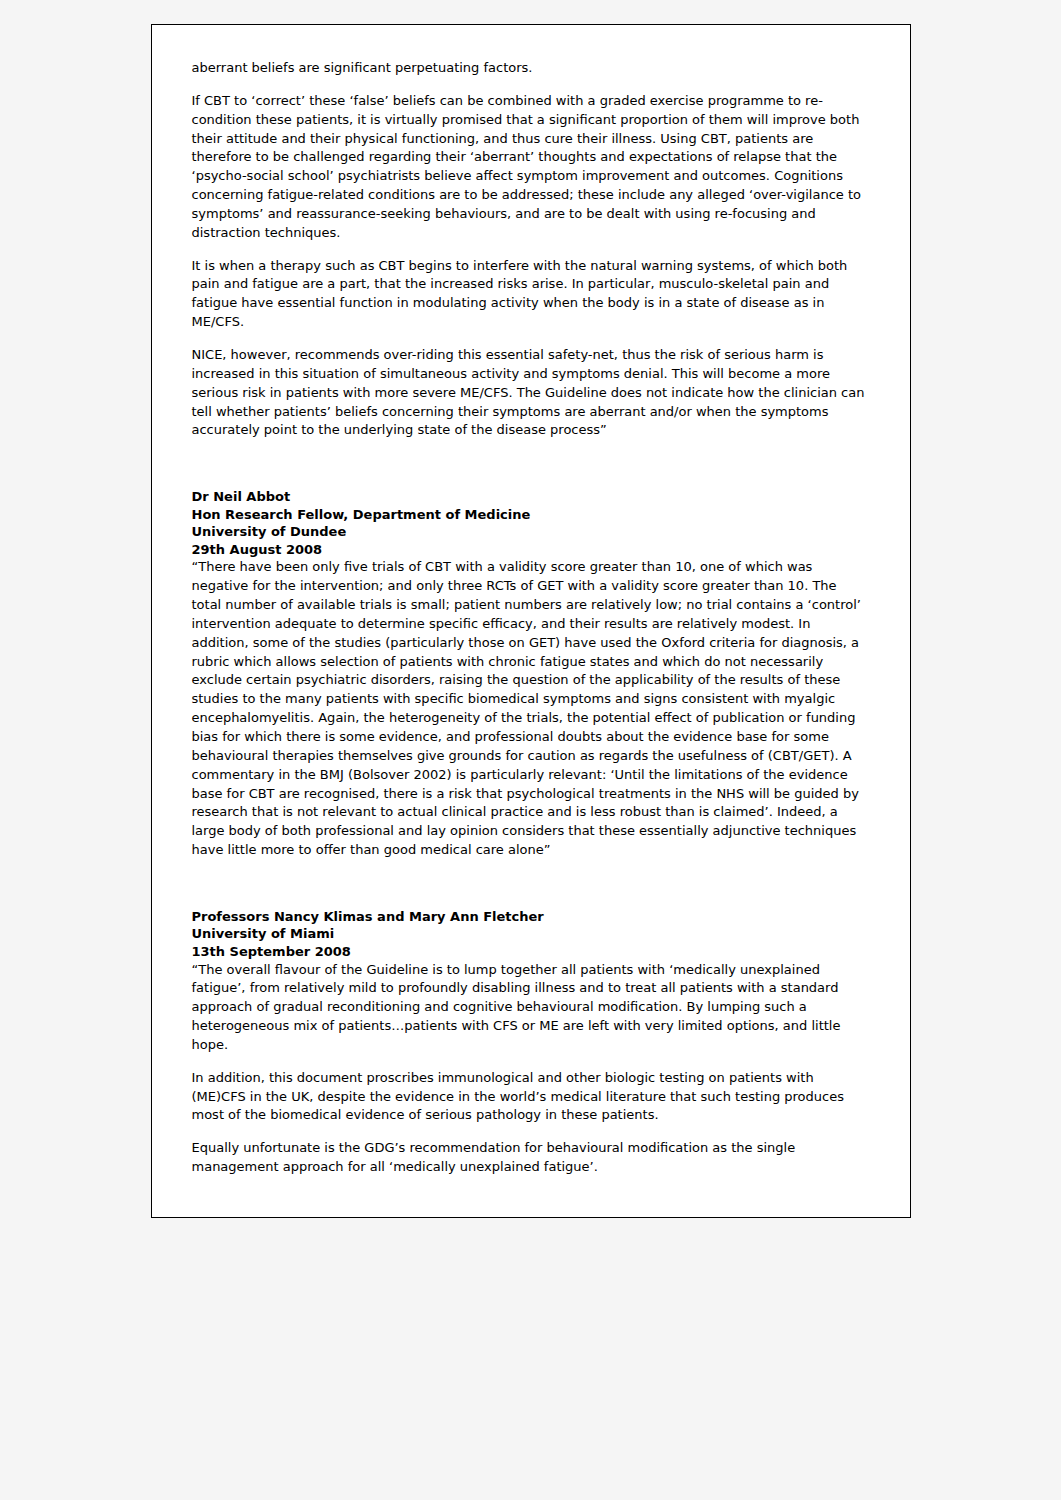aberrant beliefs are significant perpetuating factors.
If CBT to ‘correct’ these ‘false’ beliefs can be combined with a graded exercise programme to re-condition these patients, it is virtually promised that a significant proportion of them will improve both their attitude and their physical functioning, and thus cure their illness. Using CBT, patients are therefore to be challenged regarding their ‘aberrant’ thoughts and expectations of relapse that the ‘psycho-social school’ psychiatrists believe affect symptom improvement and outcomes. Cognitions concerning fatigue-related conditions are to be addressed; these include any alleged ‘over-vigilance to symptoms’ and reassurance-seeking behaviours, and are to be dealt with using re-focusing and distraction techniques.
It is when a therapy such as CBT begins to interfere with the natural warning systems, of which both pain and fatigue are a part, that the increased risks arise. In particular, musculo-skeletal pain and fatigue have essential function in modulating activity when the body is in a state of disease as in ME/CFS.
NICE, however, recommends over-riding this essential safety-net, thus the risk of serious harm is increased in this situation of simultaneous activity and symptoms denial. This will become a more serious risk in patients with more severe ME/CFS. The Guideline does not indicate how the clinician can tell whether patients’ beliefs concerning their symptoms are aberrant and/or when the symptoms accurately point to the underlying state of the disease process”
Dr Neil Abbot
Hon Research Fellow, Department of Medicine
University of Dundee
29th August 2008
“There have been only five trials of CBT with a validity score greater than 10, one of which was negative for the intervention; and only three RCTs of GET with a validity score greater than 10. The total number of available trials is small; patient numbers are relatively low; no trial contains a ‘control’ intervention adequate to determine specific efficacy, and their results are relatively modest. In addition, some of the studies (particularly those on GET) have used the Oxford criteria for diagnosis, a rubric which allows selection of patients with chronic fatigue states and which do not necessarily exclude certain psychiatric disorders, raising the question of the applicability of the results of these studies to the many patients with specific biomedical symptoms and signs consistent with myalgic encephalomyelitis. Again, the heterogeneity of the trials, the potential effect of publication or funding bias for which there is some evidence, and professional doubts about the evidence base for some behavioural therapies themselves give grounds for caution as regards the usefulness of (CBT/GET). A commentary in the BMJ (Bolsover 2002) is particularly relevant: ‘Until the limitations of the evidence base for CBT are recognised, there is a risk that psychological treatments in the NHS will be guided by research that is not relevant to actual clinical practice and is less robust than is claimed’. Indeed, a large body of both professional and lay opinion considers that these essentially adjunctive techniques have little more to offer than good medical care alone”
Professors Nancy Klimas and Mary Ann Fletcher
University of Miami
13th September 2008
“The overall flavour of the Guideline is to lump together all patients with ‘medically unexplained fatigue’, from relatively mild to profoundly disabling illness and to treat all patients with a standard approach of gradual reconditioning and cognitive behavioural modification. By lumping such a heterogeneous mix of patients…patients with CFS or ME are left with very limited options, and little hope.
In addition, this document proscribes immunological and other biologic testing on patients with (ME)CFS in the UK, despite the evidence in the world’s medical literature that such testing produces most of the biomedical evidence of serious pathology in these patients.
Equally unfortunate is the GDG’s recommendation for behavioural modification as the single management approach for all ‘medically unexplained fatigue’.